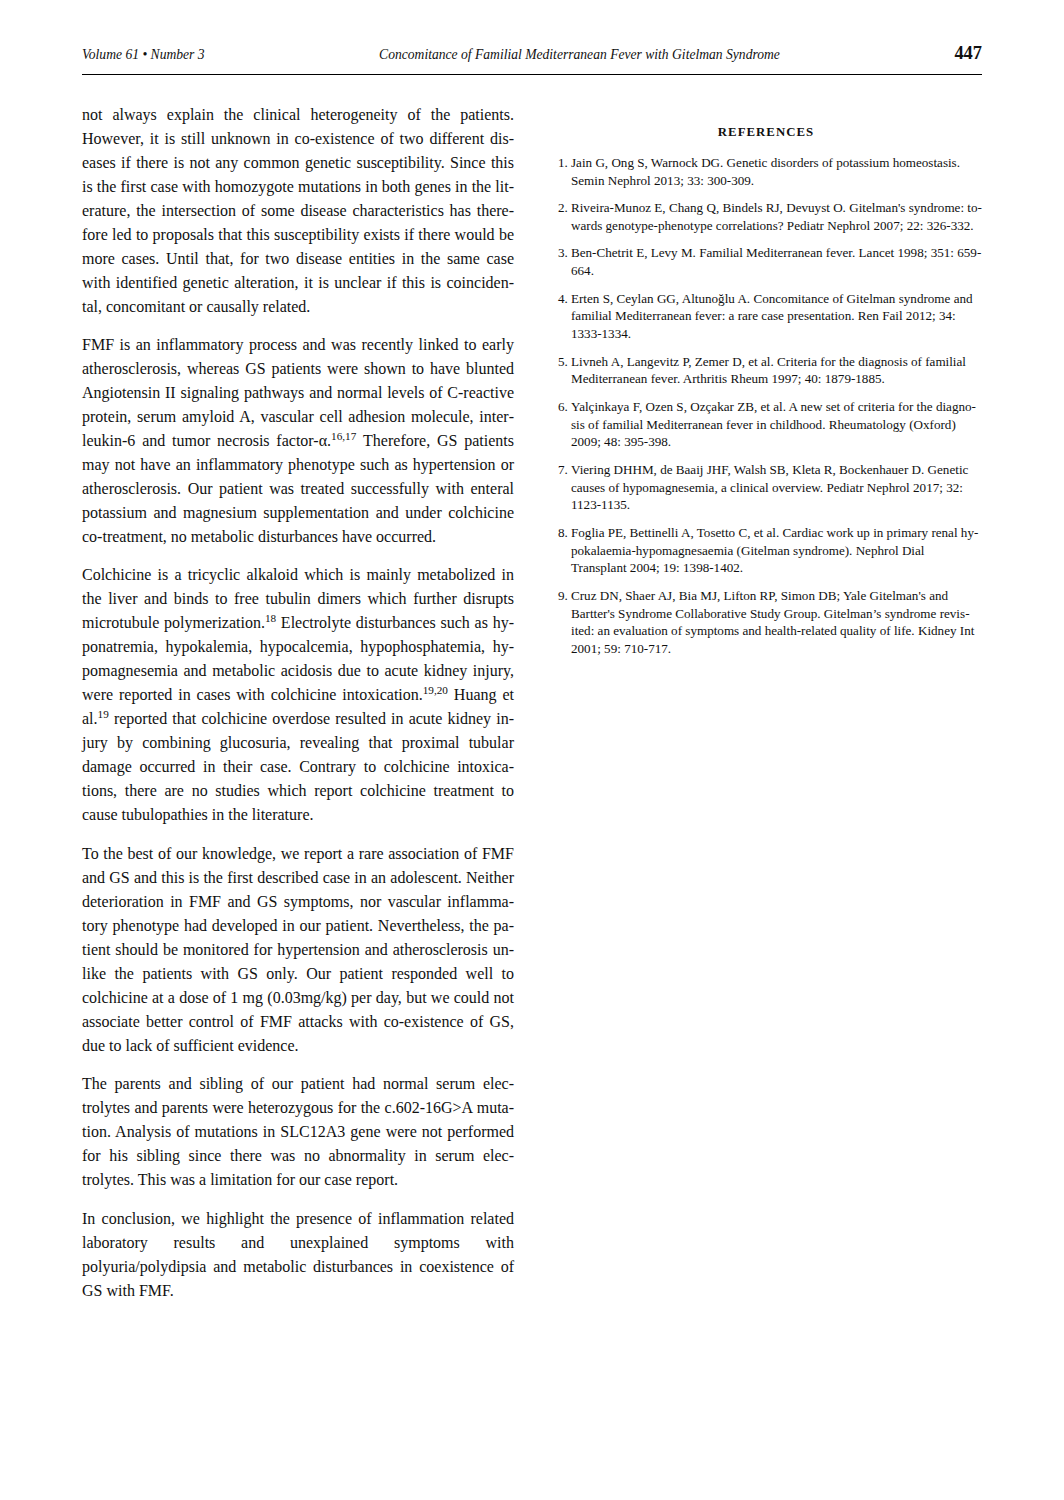Volume 61 • Number 3 Concomitance of Familial Mediterranean Fever with Gitelman Syndrome 447
not always explain the clinical heterogeneity of the patients. However, it is still unknown in co-existence of two different diseases if there is not any common genetic susceptibility. Since this is the first case with homozygote mutations in both genes in the literature, the intersection of some disease characteristics has therefore led to proposals that this susceptibility exists if there would be more cases. Until that, for two disease entities in the same case with identified genetic alteration, it is unclear if this is coincidental, concomitant or causally related.
FMF is an inflammatory process and was recently linked to early atherosclerosis, whereas GS patients were shown to have blunted Angiotensin II signaling pathways and normal levels of C-reactive protein, serum amyloid A, vascular cell adhesion molecule, interleukin-6 and tumor necrosis factor-α.16,17 Therefore, GS patients may not have an inflammatory phenotype such as hypertension or atherosclerosis. Our patient was treated successfully with enteral potassium and magnesium supplementation and under colchicine co-treatment, no metabolic disturbances have occurred.
Colchicine is a tricyclic alkaloid which is mainly metabolized in the liver and binds to free tubulin dimers which further disrupts microtubule polymerization.18 Electrolyte disturbances such as hyponatremia, hypokalemia, hypocalcemia, hypophosphatemia, hypomagnesemia and metabolic acidosis due to acute kidney injury, were reported in cases with colchicine intoxication.19,20 Huang et al.19 reported that colchicine overdose resulted in acute kidney injury by combining glucosuria, revealing that proximal tubular damage occurred in their case. Contrary to colchicine intoxications, there are no studies which report colchicine treatment to cause tubulopathies in the literature.
To the best of our knowledge, we report a rare association of FMF and GS and this is the first described case in an adolescent. Neither deterioration in FMF and GS symptoms, nor vascular inflammatory phenotype had developed in our patient. Nevertheless, the patient should be monitored for hypertension and atherosclerosis unlike the patients with GS only. Our patient responded well to colchicine at a dose of 1 mg (0.03mg/kg) per day, but we could not associate better control of FMF attacks with co-existence of GS, due to lack of sufficient evidence.
The parents and sibling of our patient had normal serum electrolytes and parents were heterozygous for the c.602-16G>A mutation. Analysis of mutations in SLC12A3 gene were not performed for his sibling since there was no abnormality in serum electrolytes. This was a limitation for our case report.
In conclusion, we highlight the presence of inflammation related laboratory results and unexplained symptoms with polyuria/polydipsia and metabolic disturbances in coexistence of GS with FMF.
REFERENCES
Jain G, Ong S, Warnock DG. Genetic disorders of potassium homeostasis. Semin Nephrol 2013; 33: 300-309.
Riveira-Munoz E, Chang Q, Bindels RJ, Devuyst O. Gitelman's syndrome: towards genotype-phenotype correlations? Pediatr Nephrol 2007; 22: 326-332.
Ben-Chetrit E, Levy M. Familial Mediterranean fever. Lancet 1998; 351: 659-664.
Erten S, Ceylan GG, Altunoğlu A. Concomitance of Gitelman syndrome and familial Mediterranean fever: a rare case presentation. Ren Fail 2012; 34: 1333-1334.
Livneh A, Langevitz P, Zemer D, et al. Criteria for the diagnosis of familial Mediterranean fever. Arthritis Rheum 1997; 40: 1879-1885.
Yalçinkaya F, Ozen S, Ozçakar ZB, et al. A new set of criteria for the diagnosis of familial Mediterranean fever in childhood. Rheumatology (Oxford) 2009; 48: 395-398.
Viering DHHM, de Baaij JHF, Walsh SB, Kleta R, Bockenhauer D. Genetic causes of hypomagnesemia, a clinical overview. Pediatr Nephrol 2017; 32: 1123-1135.
Foglia PE, Bettinelli A, Tosetto C, et al. Cardiac work up in primary renal hypokalaemia-hypomagnesaemia (Gitelman syndrome). Nephrol Dial Transplant 2004; 19: 1398-1402.
Cruz DN, Shaer AJ, Bia MJ, Lifton RP, Simon DB; Yale Gitelman's and Bartter's Syndrome Collaborative Study Group. Gitelman’s syndrome revisited: an evaluation of symptoms and health-related quality of life. Kidney Int 2001; 59: 710-717.